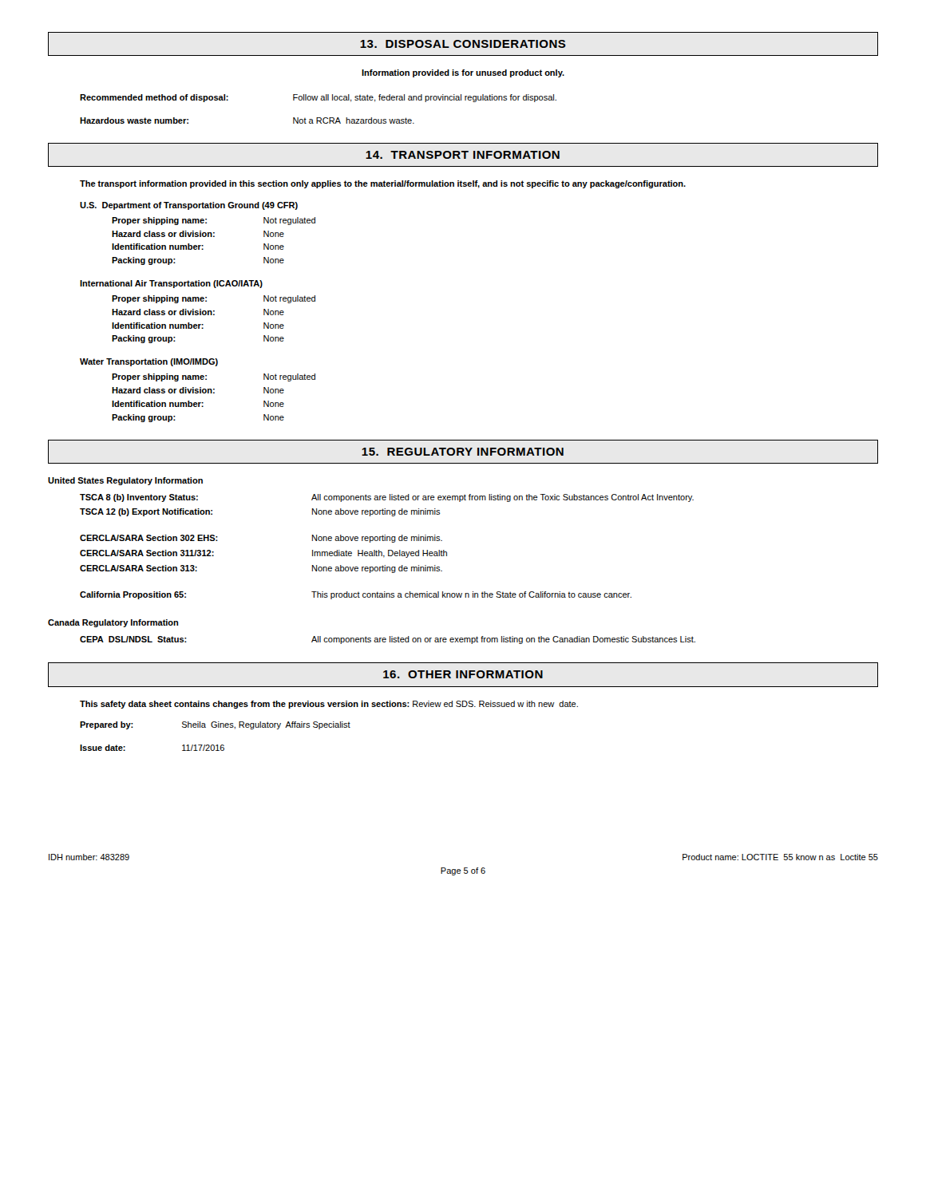13. DISPOSAL CONSIDERATIONS
Information provided is for unused product only.
| Recommended method of disposal: | Follow all local, state, federal and provincial regulations for disposal. |
| Hazardous waste number: | Not a RCRA hazardous waste. |
14. TRANSPORT INFORMATION
The transport information provided in this section only applies to the material/formulation itself, and is not specific to any package/configuration.
U.S. Department of Transportation Ground (49 CFR)
| Proper shipping name: | Not regulated |
| Hazard class or division: | None |
| Identification number: | None |
| Packing group: | None |
International Air Transportation (ICAO/IATA)
| Proper shipping name: | Not regulated |
| Hazard class or division: | None |
| Identification number: | None |
| Packing group: | None |
Water Transportation (IMO/IMDG)
| Proper shipping name: | Not regulated |
| Hazard class or division: | None |
| Identification number: | None |
| Packing group: | None |
15. REGULATORY INFORMATION
United States Regulatory Information
| TSCA 8 (b) Inventory Status: | All components are listed or are exempt from listing on the Toxic Substances Control Act Inventory. |
| TSCA 12 (b) Export Notification: | None above reporting de minimis |
| CERCLA/SARA Section 302 EHS: | None above reporting de minimis. |
| CERCLA/SARA Section 311/312: | Immediate Health, Delayed Health |
| CERCLA/SARA Section 313: | None above reporting de minimis. |
| California Proposition 65: | This product contains a chemical know n in the State of California to cause cancer. |
Canada Regulatory Information
| CEPA DSL/NDSL Status: | All components are listed on or are exempt from listing on the Canadian Domestic Substances List. |
16. OTHER INFORMATION
This safety data sheet contains changes from the previous version in sections: Review ed SDS. Reissued w ith new date.
| Prepared by: | Sheila Gines, Regulatory Affairs Specialist |
| Issue date: | 11/17/2016 |
IDH number: 483289
Product name: LOCTITE 55 know n as Loctite 55
Page 5 of 6